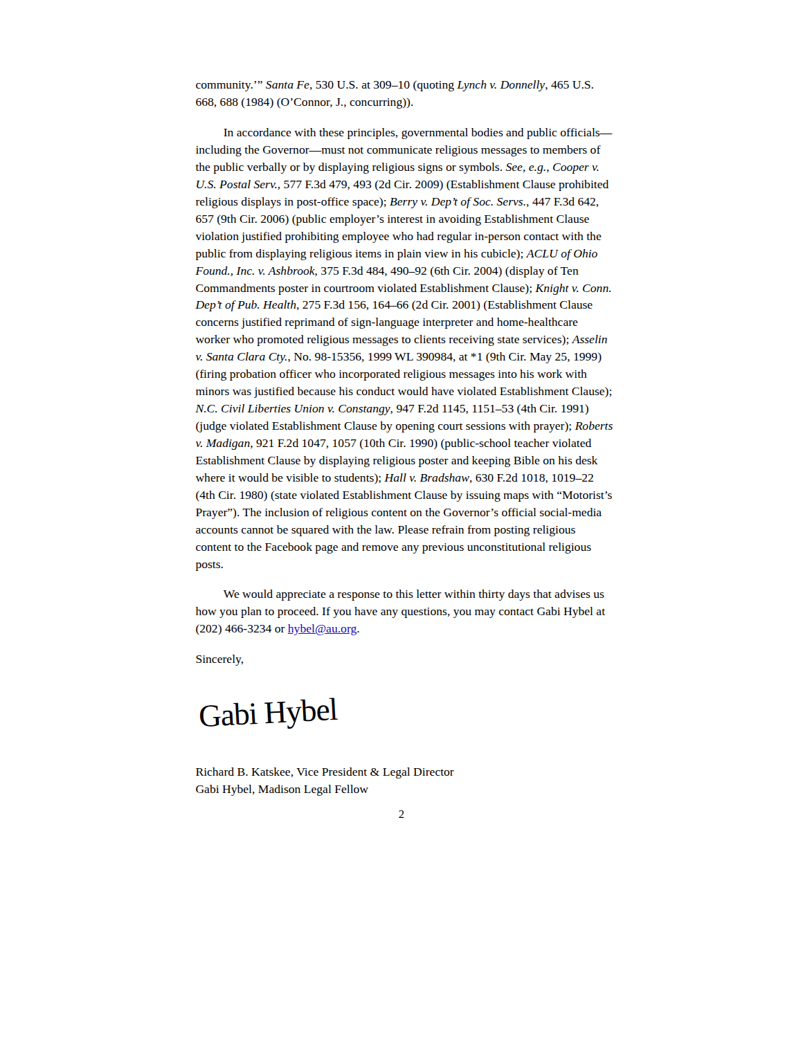community.’” Santa Fe, 530 U.S. at 309–10 (quoting Lynch v. Donnelly, 465 U.S. 668, 688 (1984) (O’Connor, J., concurring)).
In accordance with these principles, governmental bodies and public officials—including the Governor—must not communicate religious messages to members of the public verbally or by displaying religious signs or symbols. See, e.g., Cooper v. U.S. Postal Serv., 577 F.3d 479, 493 (2d Cir. 2009) (Establishment Clause prohibited religious displays in post-office space); Berry v. Dep’t of Soc. Servs., 447 F.3d 642, 657 (9th Cir. 2006) (public employer’s interest in avoiding Establishment Clause violation justified prohibiting employee who had regular in-person contact with the public from displaying religious items in plain view in his cubicle); ACLU of Ohio Found., Inc. v. Ashbrook, 375 F.3d 484, 490–92 (6th Cir. 2004) (display of Ten Commandments poster in courtroom violated Establishment Clause); Knight v. Conn. Dep’t of Pub. Health, 275 F.3d 156, 164–66 (2d Cir. 2001) (Establishment Clause concerns justified reprimand of sign-language interpreter and home-healthcare worker who promoted religious messages to clients receiving state services); Asselin v. Santa Clara Cty., No. 98-15356, 1999 WL 390984, at *1 (9th Cir. May 25, 1999) (firing probation officer who incorporated religious messages into his work with minors was justified because his conduct would have violated Establishment Clause); N.C. Civil Liberties Union v. Constangy, 947 F.2d 1145, 1151–53 (4th Cir. 1991) (judge violated Establishment Clause by opening court sessions with prayer); Roberts v. Madigan, 921 F.2d 1047, 1057 (10th Cir. 1990) (public-school teacher violated Establishment Clause by displaying religious poster and keeping Bible on his desk where it would be visible to students); Hall v. Bradshaw, 630 F.2d 1018, 1019–22 (4th Cir. 1980) (state violated Establishment Clause by issuing maps with “Motorist’s Prayer”). The inclusion of religious content on the Governor’s official social-media accounts cannot be squared with the law. Please refrain from posting religious content to the Facebook page and remove any previous unconstitutional religious posts.
We would appreciate a response to this letter within thirty days that advises us how you plan to proceed. If you have any questions, you may contact Gabi Hybel at (202) 466-3234 or hybel@au.org.
Sincerely,
Gabi Hybel
Richard B. Katskee, Vice President & Legal Director
Gabi Hybel, Madison Legal Fellow
2